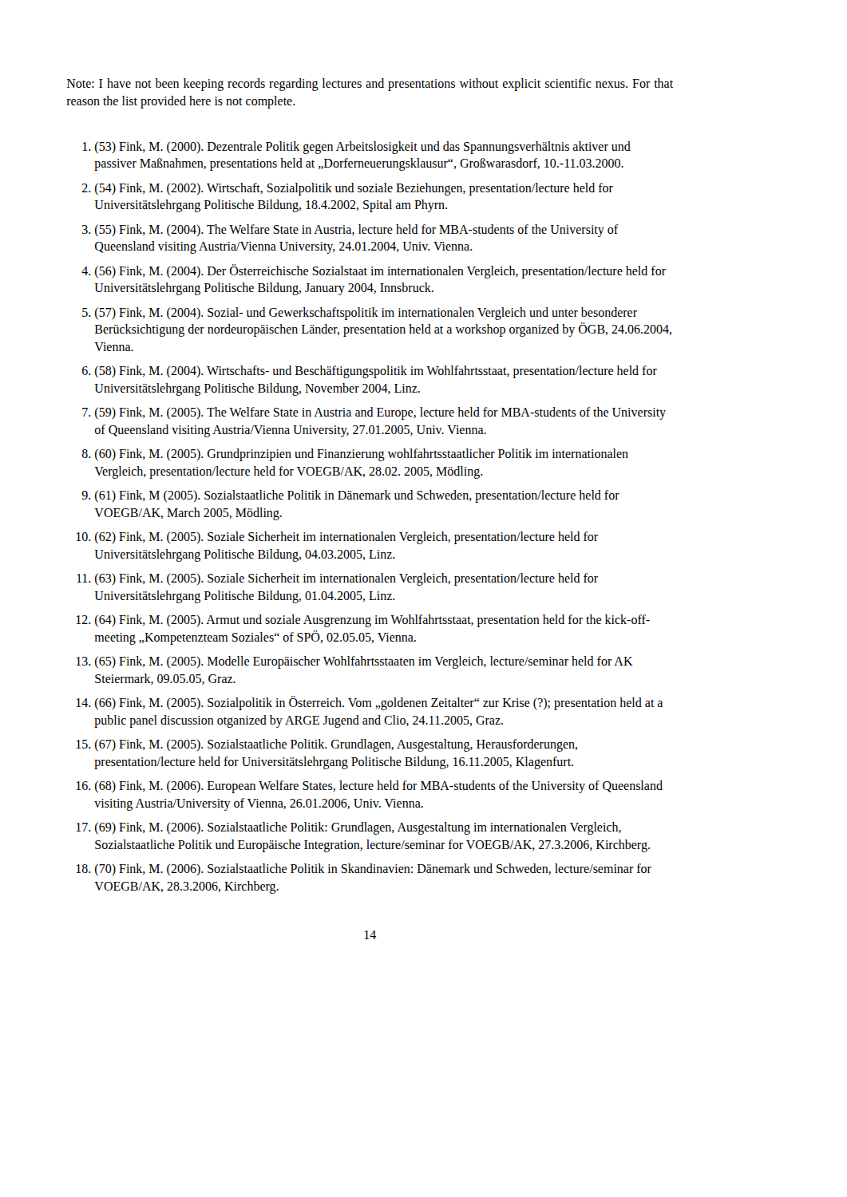Note: I have not been keeping records regarding lectures and presentations without explicit scientific nexus. For that reason the list provided here is not complete.
(53) Fink, M. (2000). Dezentrale Politik gegen Arbeitslosigkeit und das Spannungsverhältnis aktiver und passiver Maßnahmen, presentations held at „Dorferneuerungsklausur“, Großwarasdorf, 10.-11.03.2000.
(54) Fink, M. (2002). Wirtschaft, Sozialpolitik und soziale Beziehungen, presentation/lecture held for Universitätslehrgang Politische Bildung, 18.4.2002, Spital am Phyrn.
(55) Fink, M. (2004). The Welfare State in Austria, lecture held for MBA-students of the University of Queensland visiting Austria/Vienna University, 24.01.2004, Univ. Vienna.
(56) Fink, M. (2004). Der Österreichische Sozialstaat im internationalen Vergleich, presentation/lecture held for Universitätslehrgang Politische Bildung, January 2004, Innsbruck.
(57) Fink, M. (2004). Sozial- und Gewerkschaftspolitik im internationalen Vergleich und unter besonderer Berücksichtigung der nordeuropäischen Länder, presentation held at a workshop organized by ÖGB, 24.06.2004, Vienna.
(58) Fink, M. (2004). Wirtschafts- und Beschäftigungspolitik im Wohlfahrtsstaat, presentation/lecture held for Universitätslehrgang Politische Bildung, November 2004, Linz.
(59) Fink, M. (2005). The Welfare State in Austria and Europe, lecture held for MBA-students of the University of Queensland visiting Austria/Vienna University, 27.01.2005, Univ. Vienna.
(60) Fink, M. (2005). Grundprinzipien und Finanzierung wohlfahrtsstaatlicher Politik im internationalen Vergleich, presentation/lecture held for VOEGB/AK, 28.02. 2005, Mödling.
(61) Fink, M (2005). Sozialstaatliche Politik in Dänemark und Schweden, presentation/lecture held for VOEGB/AK, March 2005, Mödling.
(62) Fink, M. (2005). Soziale Sicherheit im internationalen Vergleich, presentation/lecture held for Universitätslehrgang Politische Bildung, 04.03.2005, Linz.
(63) Fink, M. (2005). Soziale Sicherheit im internationalen Vergleich, presentation/lecture held for Universitätslehrgang Politische Bildung, 01.04.2005, Linz.
(64) Fink, M. (2005). Armut und soziale Ausgrenzung im Wohlfahrtsstaat, presentation held for the kick-off-meeting „Kompetenzteam Soziales“ of SPÖ, 02.05.05, Vienna.
(65) Fink, M. (2005). Modelle Europäischer Wohlfahrtsstaaten im Vergleich, lecture/seminar held for AK Steiermark, 09.05.05, Graz.
(66) Fink, M. (2005). Sozialpolitik in Österreich. Vom „goldenen Zeitalter“ zur Krise (?); presentation held at a public panel discussion otganized by ARGE Jugend and Clio, 24.11.2005, Graz.
(67) Fink, M. (2005). Sozialstaatliche Politik. Grundlagen, Ausgestaltung, Herausforderungen, presentation/lecture held for Universitätslehrgang Politische Bildung, 16.11.2005, Klagenfurt.
(68) Fink, M. (2006). European Welfare States, lecture held for MBA-students of the University of Queensland visiting Austria/University of Vienna, 26.01.2006, Univ. Vienna.
(69) Fink, M. (2006). Sozialstaatliche Politik: Grundlagen, Ausgestaltung im internationalen Vergleich, Sozialstaatliche Politik und Europäische Integration, lecture/seminar for VOEGB/AK, 27.3.2006, Kirchberg.
(70) Fink, M. (2006). Sozialstaatliche Politik in Skandinavien: Dänemark und Schweden, lecture/seminar for VOEGB/AK, 28.3.2006, Kirchberg.
14